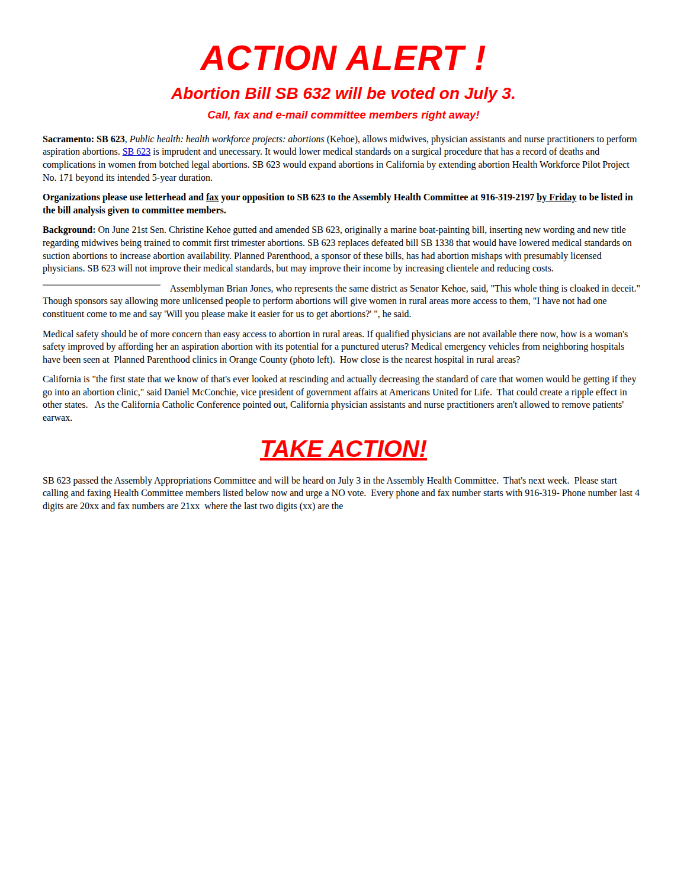ACTION ALERT !
Abortion Bill SB 632 will be voted on July 3.
Call, fax and e-mail committee members right away!
Sacramento: SB 623, Public health: health workforce projects: abortions (Kehoe), allows midwives, physician assistants and nurse practitioners to perform aspiration abortions. SB 623 is imprudent and unecessary. It would lower medical standards on a surgical procedure that has a record of deaths and complications in women from botched legal abortions. SB 623 would expand abortions in California by extending abortion Health Workforce Pilot Project No. 171 beyond its intended 5-year duration.
Organizations please use letterhead and fax your opposition to SB 623 to the Assembly Health Committee at 916-319-2197 by Friday to be listed in the bill analysis given to committee members.
Background: On June 21st Sen. Christine Kehoe gutted and amended SB 623, originally a marine boat-painting bill, inserting new wording and new title regarding midwives being trained to commit first trimester abortions. SB 623 replaces defeated bill SB 1338 that would have lowered medical standards on suction abortions to increase abortion availability. Planned Parenthood, a sponsor of these bills, has had abortion mishaps with presumably licensed physicians. SB 623 will not improve their medical standards, but may improve their income by increasing clientele and reducing costs.
Assemblyman Brian Jones, who represents the same district as Senator Kehoe, said, "This whole thing is cloaked in deceit." Though sponsors say allowing more unlicensed people to perform abortions will give women in rural areas more access to them, "I have not had one constituent come to me and say 'Will you please make it easier for us to get abortions?' ", he said.
Medical safety should be of more concern than easy access to abortion in rural areas. If qualified physicians are not available there now, how is a woman's safety improved by affording her an aspiration abortion with its potential for a punctured uterus? Medical emergency vehicles from neighboring hospitals have been seen at Planned Parenthood clinics in Orange County (photo left). How close is the nearest hospital in rural areas?
California is "the first state that we know of that's ever looked at rescinding and actually decreasing the standard of care that women would be getting if they go into an abortion clinic," said Daniel McConchie, vice president of government affairs at Americans United for Life. That could create a ripple effect in other states. As the California Catholic Conference pointed out, California physician assistants and nurse practitioners aren't allowed to remove patients' earwax.
TAKE ACTION!
SB 623 passed the Assembly Appropriations Committee and will be heard on July 3 in the Assembly Health Committee. That's next week. Please start calling and faxing Health Committee members listed below now and urge a NO vote. Every phone and fax number starts with 916-319- Phone number last 4 digits are 20xx and fax numbers are 21xx where the last two digits (xx) are the